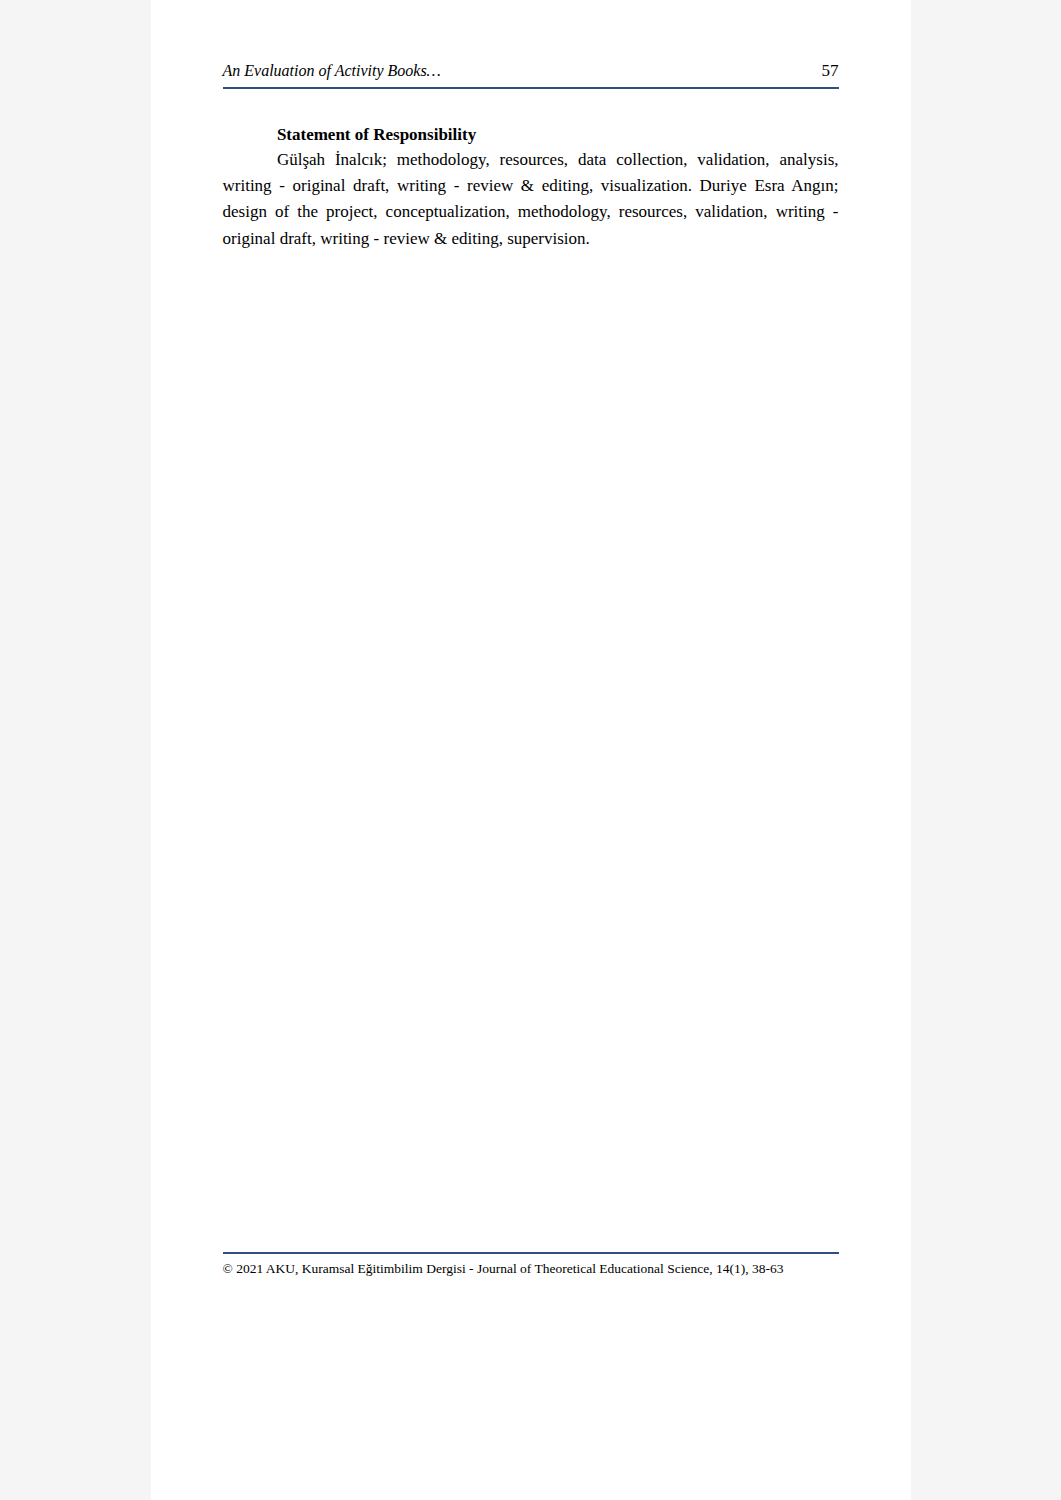An Evaluation of Activity Books… 57
Statement of Responsibility
Gülşah İnalcık; methodology, resources, data collection, validation, analysis, writing - original draft, writing - review & editing, visualization. Duriye Esra Angın; design of the project, conceptualization, methodology, resources, validation, writing - original draft, writing - review & editing, supervision.
© 2021 AKU, Kuramsal Eğitimbilim Dergisi - Journal of Theoretical Educational Science, 14(1), 38-63